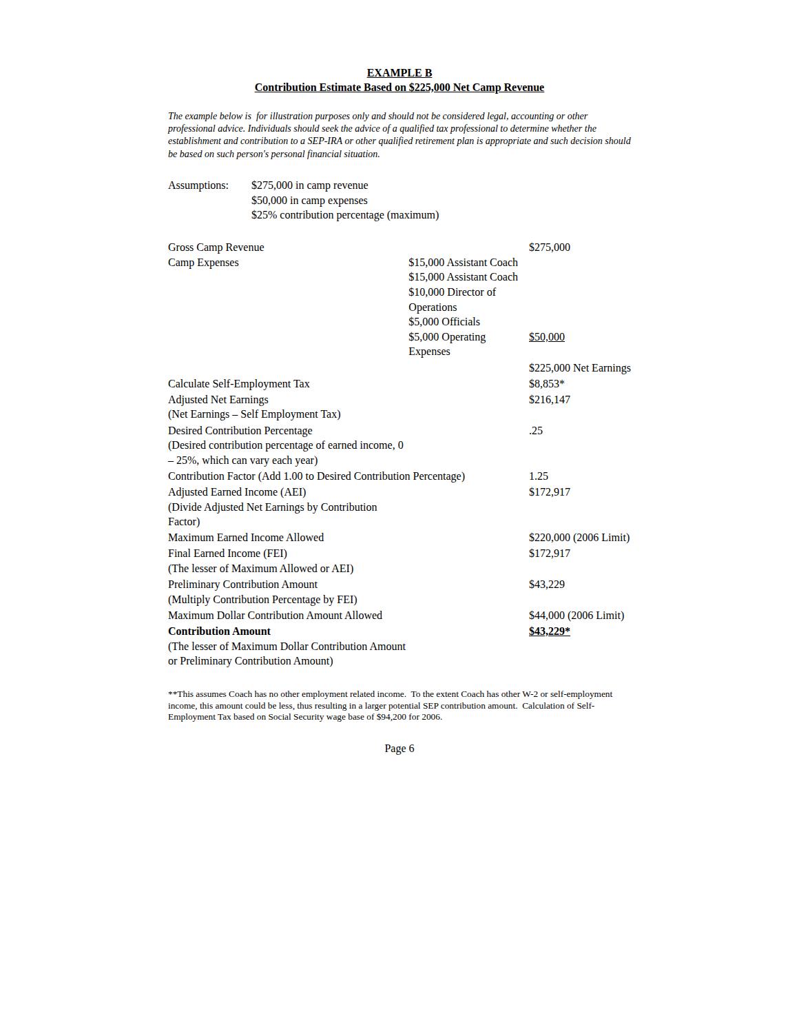EXAMPLE B
Contribution Estimate Based on $225,000 Net Camp Revenue
The example below is for illustration purposes only and should not be considered legal, accounting or other professional advice. Individuals should seek the advice of a qualified tax professional to determine whether the establishment and contribution to a SEP-IRA or other qualified retirement plan is appropriate and such decision should be based on such person's personal financial situation.
| Assumptions: | $275,000 in camp revenue |
| | $50,000 in camp expenses |
| | $25% contribution percentage (maximum) |
| Gross Camp Revenue | | $275,000 |
| Camp Expenses | $15,000 Assistant Coach | |
| | $15,000 Assistant Coach | |
| | $10,000 Director of Operations | |
| | $5,000 Officials | |
| | $5,000 Operating Expenses | $50,000 |
| | | $225,000 Net Earnings |
| Calculate Self-Employment Tax | | $8,853* |
| Adjusted Net Earnings (Net Earnings – Self Employment Tax) | | $216,147 |
| Desired Contribution Percentage (Desired contribution percentage of earned income, 0 – 25%, which can vary each year) | | .25 |
| Contribution Factor (Add 1.00 to Desired Contribution Percentage) | 1.25 |
| Adjusted Earned Income (AEI) (Divide Adjusted Net Earnings by Contribution Factor) | | $172,917 |
| Maximum Earned Income Allowed | | $220,000 (2006 Limit) |
| Final Earned Income (FEI) (The lesser of Maximum Allowed or AEI) | | $172,917 |
| Preliminary Contribution Amount (Multiply Contribution Percentage by FEI) | | $43,229 |
| Maximum Dollar Contribution Amount Allowed | $44,000 (2006 Limit) |
| Contribution Amount (The lesser of Maximum Dollar Contribution Amount or Preliminary Contribution Amount) | | $43,229* |
**This assumes Coach has no other employment related income. To the extent Coach has other W-2 or self-employment income, this amount could be less, thus resulting in a larger potential SEP contribution amount. Calculation of Self-Employment Tax based on Social Security wage base of $94,200 for 2006.
Page 6